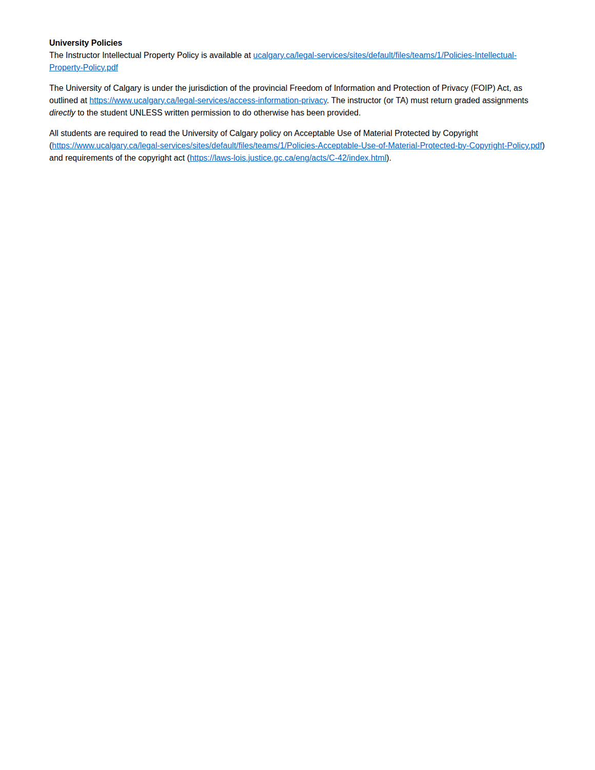University Policies
The Instructor Intellectual Property Policy is available at ucalgary.ca/legal-services/sites/default/files/teams/1/Policies-Intellectual-Property-Policy.pdf
The University of Calgary is under the jurisdiction of the provincial Freedom of Information and Protection of Privacy (FOIP) Act, as outlined at https://www.ucalgary.ca/legal-services/access-information-privacy. The instructor (or TA) must return graded assignments directly to the student UNLESS written permission to do otherwise has been provided.
All students are required to read the University of Calgary policy on Acceptable Use of Material Protected by Copyright (https://www.ucalgary.ca/legal-services/sites/default/files/teams/1/Policies-Acceptable-Use-of-Material-Protected-by-Copyright-Policy.pdf) and requirements of the copyright act (https://laws-lois.justice.gc.ca/eng/acts/C-42/index.html).